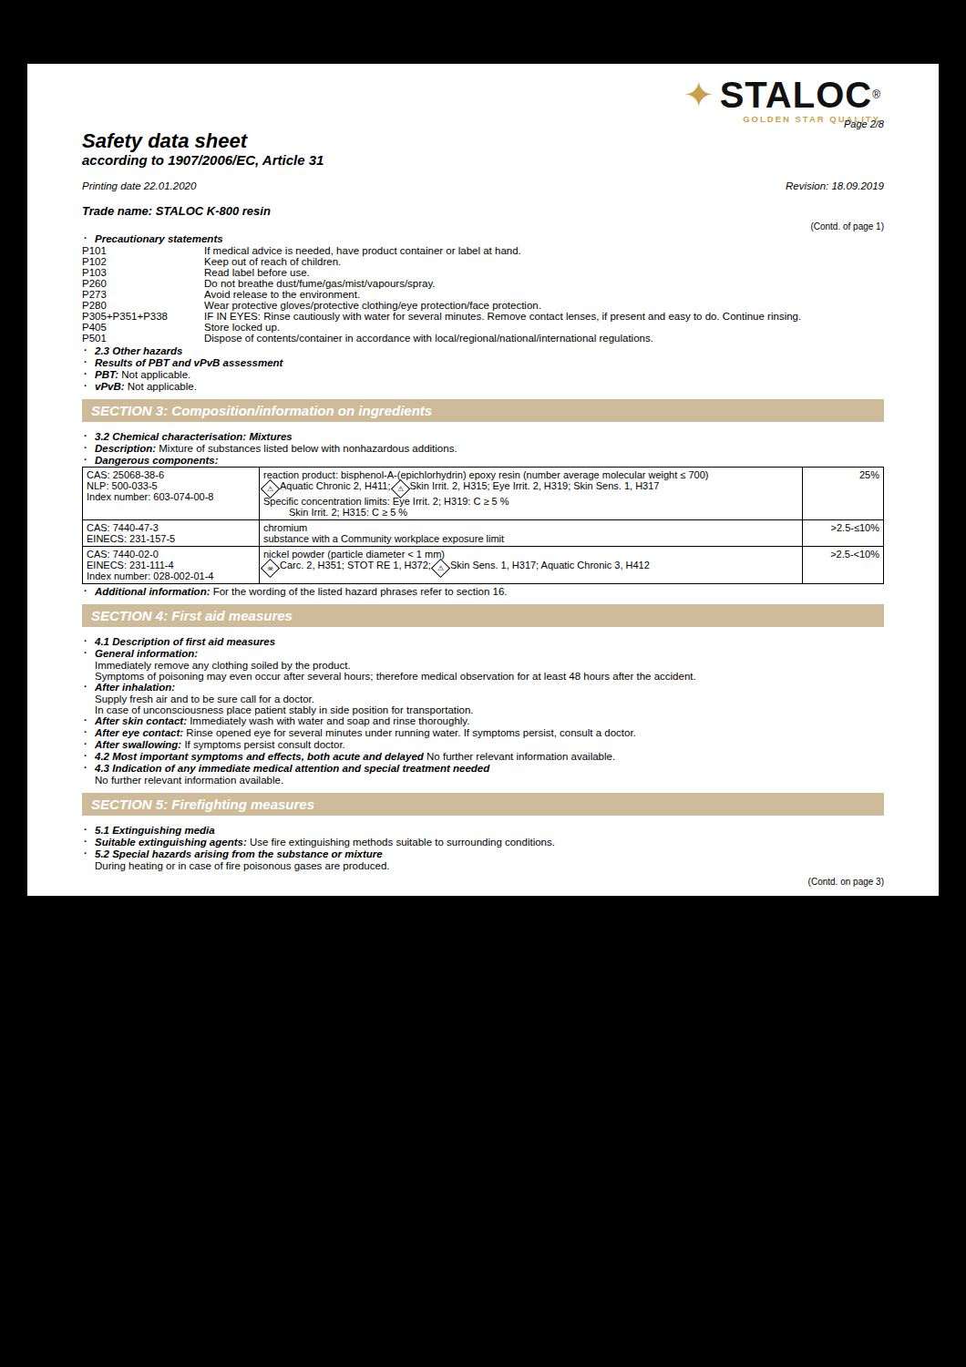✦ STALOC ®
GOLDEN STAR QUALITY
Page 2/8
Safety data sheet
according to 1907/2006/EC, Article 31
Printing date 22.01.2020
Revision: 18.09.2019
Trade name: STALOC K-800 resin
(Contd. of page 1)
Precautionary statements
| P101 | If medical advice is needed, have product container or label at hand. |
| P102 | Keep out of reach of children. |
| P103 | Read label before use. |
| P260 | Do not breathe dust/fume/gas/mist/vapours/spray. |
| P273 | Avoid release to the environment. |
| P280 | Wear protective gloves/protective clothing/eye protection/face protection. |
| P305+P351+P338 | IF IN EYES: Rinse cautiously with water for several minutes. Remove contact lenses, if present and easy to do. Continue rinsing. |
| P405 | Store locked up. |
| P501 | Dispose of contents/container in accordance with local/regional/national/international regulations. |
2.3 Other hazards
Results of PBT and vPvB assessment
PBT: Not applicable.
vPvB: Not applicable.
SECTION 3: Composition/information on ingredients
3.2 Chemical characterisation: Mixtures
Description: Mixture of substances listed below with nonhazardous additions.
Dangerous components:
| CAS: 25068-38-6 NLP: 500-033-5 Index number: 603-074-00-8 | reaction product: bisphenol-A-(epichlorhydrin) epoxy resin (number average molecular weight ≤ 700) ⚠ Aquatic Chronic 2, H411; ⚠ Skin Irrit. 2, H315; Eye Irrit. 2, H319; Skin Sens. 1, H317 Specific concentration limits: Eye Irrit. 2; H319: C ≥ 5 % Skin Irrit. 2; H315: C ≥ 5 % | 25% |
| CAS: 7440-47-3 EINECS: 231-157-5 | chromium substance with a Community workplace exposure limit | >2.5-≤10% |
| CAS: 7440-02-0 EINECS: 231-111-4 Index number: 028-002-01-4 | nickel powder (particle diameter < 1 mm) ☠ Carc. 2, H351; STOT RE 1, H372; ⚠ Skin Sens. 1, H317; Aquatic Chronic 3, H412 | >2.5-<10% |
Additional information: For the wording of the listed hazard phrases refer to section 16.
SECTION 4: First aid measures
4.1 Description of first aid measures
General information:
Immediately remove any clothing soiled by the product.
Symptoms of poisoning may even occur after several hours; therefore medical observation for at least 48 hours after the accident.
After inhalation:
Supply fresh air and to be sure call for a doctor.
In case of unconsciousness place patient stably in side position for transportation.
After skin contact: Immediately wash with water and soap and rinse thoroughly.
After eye contact: Rinse opened eye for several minutes under running water. If symptoms persist, consult a doctor.
After swallowing: If symptoms persist consult doctor.
4.2 Most important symptoms and effects, both acute and delayed No further relevant information available.
4.3 Indication of any immediate medical attention and special treatment needed
No further relevant information available.
SECTION 5: Firefighting measures
5.1 Extinguishing media
Suitable extinguishing agents: Use fire extinguishing methods suitable to surrounding conditions.
5.2 Special hazards arising from the substance or mixture
During heating or in case of fire poisonous gases are produced.
(Contd. on page 3)